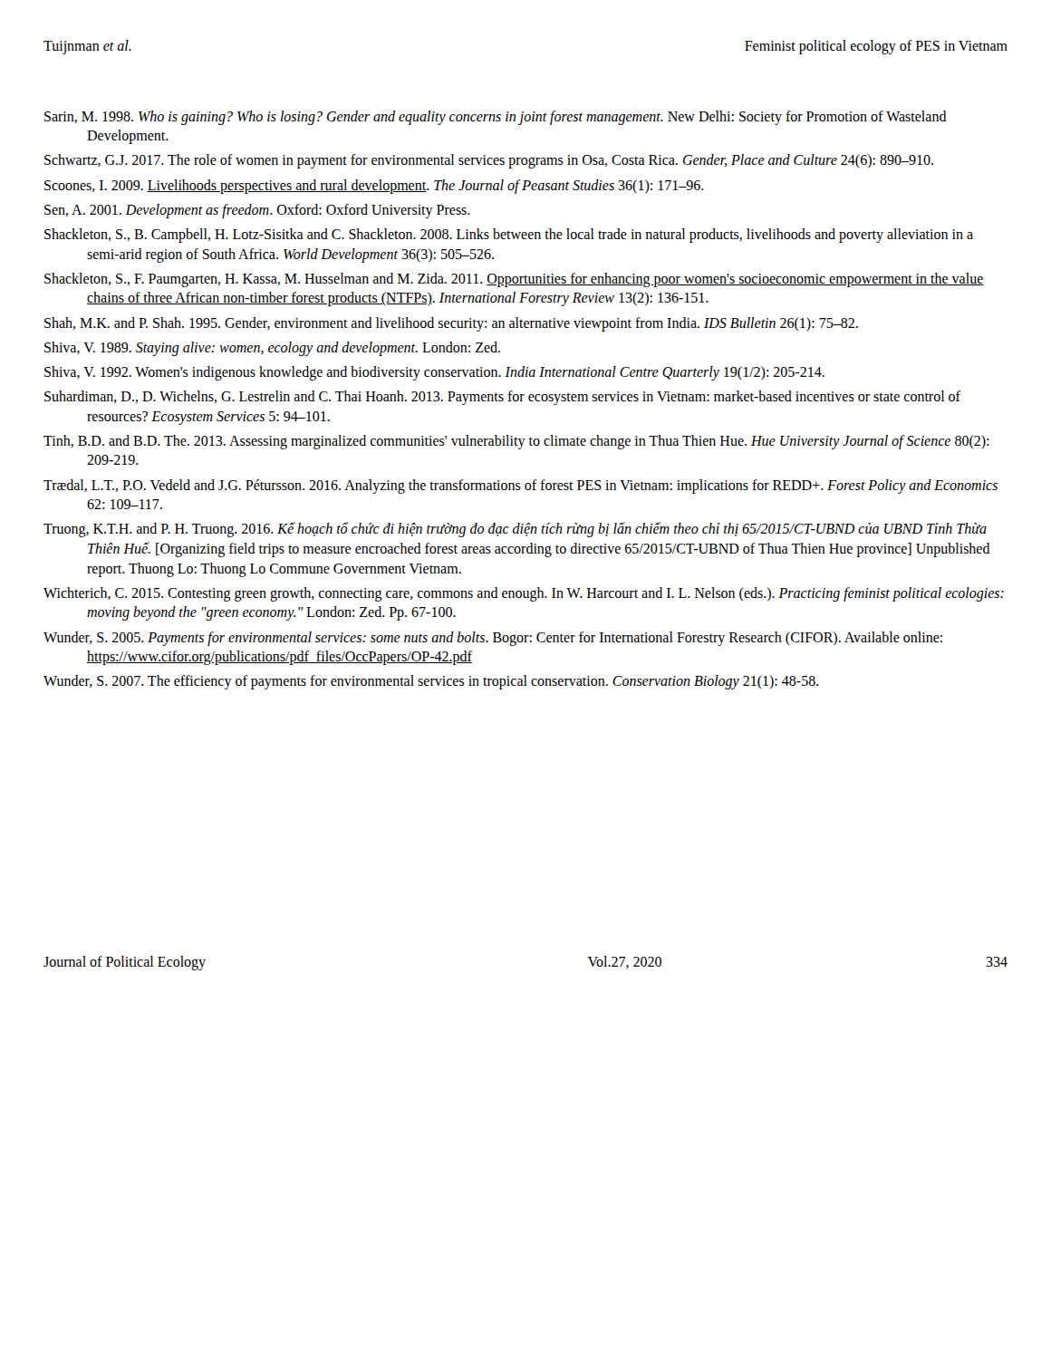Tuijnman et al. Feminist political ecology of PES in Vietnam
Sarin, M. 1998. Who is gaining? Who is losing? Gender and equality concerns in joint forest management. New Delhi: Society for Promotion of Wasteland Development.
Schwartz, G.J. 2017. The role of women in payment for environmental services programs in Osa, Costa Rica. Gender, Place and Culture 24(6): 890–910.
Scoones, I. 2009. Livelihoods perspectives and rural development. The Journal of Peasant Studies 36(1): 171–96.
Sen, A. 2001. Development as freedom. Oxford: Oxford University Press.
Shackleton, S., B. Campbell, H. Lotz-Sisitka and C. Shackleton. 2008. Links between the local trade in natural products, livelihoods and poverty alleviation in a semi-arid region of South Africa. World Development 36(3): 505–526.
Shackleton, S., F. Paumgarten, H. Kassa, M. Husselman and M. Zida. 2011. Opportunities for enhancing poor women's socioeconomic empowerment in the value chains of three African non-timber forest products (NTFPs). International Forestry Review 13(2): 136-151.
Shah, M.K. and P. Shah. 1995. Gender, environment and livelihood security: an alternative viewpoint from India. IDS Bulletin 26(1): 75–82.
Shiva, V. 1989. Staying alive: women, ecology and development. London: Zed.
Shiva, V. 1992. Women's indigenous knowledge and biodiversity conservation. India International Centre Quarterly 19(1/2): 205-214.
Suhardiman, D., D. Wichelns, G. Lestrelin and C. Thai Hoanh. 2013. Payments for ecosystem services in Vietnam: market-based incentives or state control of resources? Ecosystem Services 5: 94–101.
Tinh, B.D. and B.D. The. 2013. Assessing marginalized communities' vulnerability to climate change in Thua Thien Hue. Hue University Journal of Science 80(2): 209-219.
Trædal, L.T., P.O. Vedeld and J.G. Pétursson. 2016. Analyzing the transformations of forest PES in Vietnam: implications for REDD+. Forest Policy and Economics 62: 109–117.
Truong, K.T.H. and P. H. Truong. 2016. Kế hoạch tổ chức đi hiện trường đo đạc diện tích rừng bị lấn chiếm theo chỉ thị 65/2015/CT-UBND của UBND Tỉnh Thừa Thiên Huế. [Organizing field trips to measure encroached forest areas according to directive 65/2015/CT-UBND of Thua Thien Hue province] Unpublished report. Thuong Lo: Thuong Lo Commune Government Vietnam.
Wichterich, C. 2015. Contesting green growth, connecting care, commons and enough. In W. Harcourt and I. L. Nelson (eds.). Practicing feminist political ecologies: moving beyond the "green economy." London: Zed. Pp. 67-100.
Wunder, S. 2005. Payments for environmental services: some nuts and bolts. Bogor: Center for International Forestry Research (CIFOR). Available online: https://www.cifor.org/publications/pdf_files/OccPapers/OP-42.pdf
Wunder, S. 2007. The efficiency of payments for environmental services in tropical conservation. Conservation Biology 21(1): 48-58.
Journal of Political Ecology Vol.27, 2020 334